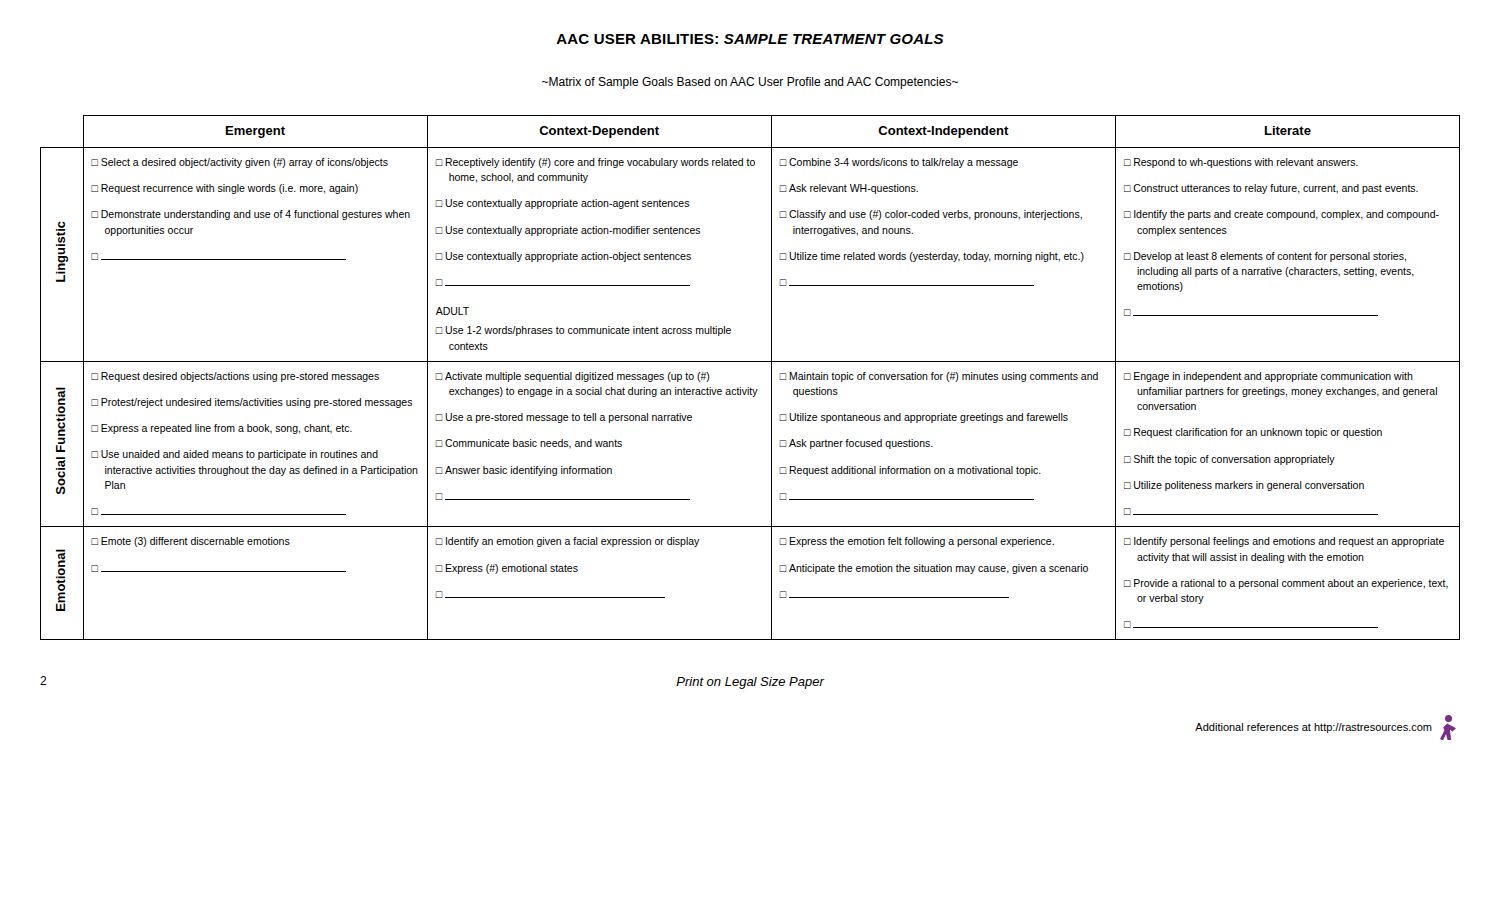AAC USER ABILITIES: SAMPLE TREATMENT GOALS
~Matrix of Sample Goals Based on AAC User Profile and AAC Competencies~
| | Emergent | Context-Dependent | Context-Independent | Literate |
| --- | --- | --- | --- | --- |
| Linguistic | Select a desired object/activity given (#) array of icons/objects Request recurrence with single words (i.e. more, again) Demonstrate understanding and use of 4 functional gestures when opportunities occur | Receptively identify (#) core and fringe vocabulary words related to home, school, and community Use contextually appropriate action-agent sentences Use contextually appropriate action-modifier sentences Use contextually appropriate action-object sentences ADULT Use 1-2 words/phrases to communicate intent across multiple contexts | Combine 3-4 words/icons to talk/relay a message Ask relevant WH-questions. Classify and use (#) color-coded verbs, pronouns, interjections, interrogatives, and nouns. Utilize time related words (yesterday, today, morning night, etc.) | Respond to wh-questions with relevant answers. Construct utterances to relay future, current, and past events. Identify the parts and create compound, complex, and compound-complex sentences Develop at least 8 elements of content for personal stories, including all parts of a narrative (characters, setting, events, emotions) |
| Social Functional | Request desired objects/actions using pre-stored messages Protest/reject undesired items/activities using pre-stored messages Express a repeated line from a book, song, chant, etc. Use unaided and aided means to participate in routines and interactive activities throughout the day as defined in a Participation Plan | Activate multiple sequential digitized messages (up to (#) exchanges) to engage in a social chat during an interactive activity Use a pre-stored message to tell a personal narrative Communicate basic needs, and wants Answer basic identifying information | Maintain topic of conversation for (#) minutes using comments and questions Utilize spontaneous and appropriate greetings and farewells Ask partner focused questions. Request additional information on a motivational topic. | Engage in independent and appropriate communication with unfamiliar partners for greetings, money exchanges, and general conversation Request clarification for an unknown topic or question Shift the topic of conversation appropriately Utilize politeness markers in general conversation |
| Emotional | Emote (3) different discernable emotions | Identify an emotion given a facial expression or display Express (#) emotional states | Express the emotion felt following a personal experience. Anticipate the emotion the situation may cause, given a scenario | Identify personal feelings and emotions and request an appropriate activity that will assist in dealing with the emotion Provide a rational to a personal comment about an experience, text, or verbal story |
2
Print on Legal Size Paper
Additional references at http://rastresources.com